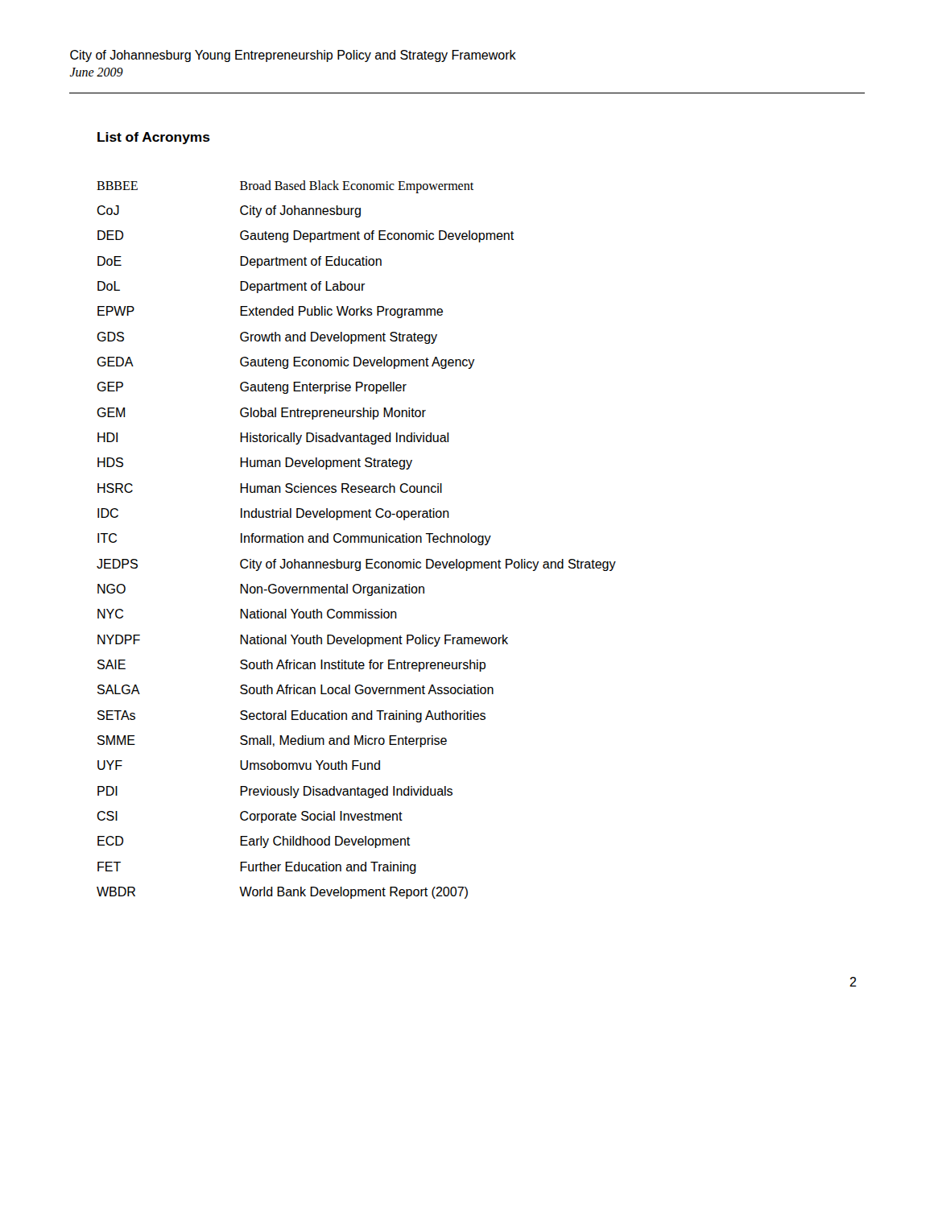City of Johannesburg Young Entrepreneurship Policy and Strategy Framework
June 2009
List of Acronyms
| BBBEE | Broad Based Black Economic Empowerment |
| CoJ | City of Johannesburg |
| DED | Gauteng Department of Economic Development |
| DoE | Department of Education |
| DoL | Department of Labour |
| EPWP | Extended Public Works Programme |
| GDS | Growth and Development Strategy |
| GEDA | Gauteng Economic Development Agency |
| GEP | Gauteng Enterprise Propeller |
| GEM | Global Entrepreneurship Monitor |
| HDI | Historically Disadvantaged Individual |
| HDS | Human Development Strategy |
| HSRC | Human Sciences Research Council |
| IDC | Industrial Development Co-operation |
| ITC | Information and Communication Technology |
| JEDPS | City of Johannesburg Economic Development Policy and Strategy |
| NGO | Non-Governmental Organization |
| NYC | National Youth Commission |
| NYDPF | National Youth Development Policy Framework |
| SAIE | South African Institute for Entrepreneurship |
| SALGA | South African Local Government Association |
| SETAs | Sectoral Education and Training Authorities |
| SMME | Small, Medium and Micro Enterprise |
| UYF | Umsobomvu Youth Fund |
| PDI | Previously Disadvantaged Individuals |
| CSI | Corporate Social Investment |
| ECD | Early Childhood Development |
| FET | Further Education and Training |
| WBDR | World Bank Development Report (2007) |
2